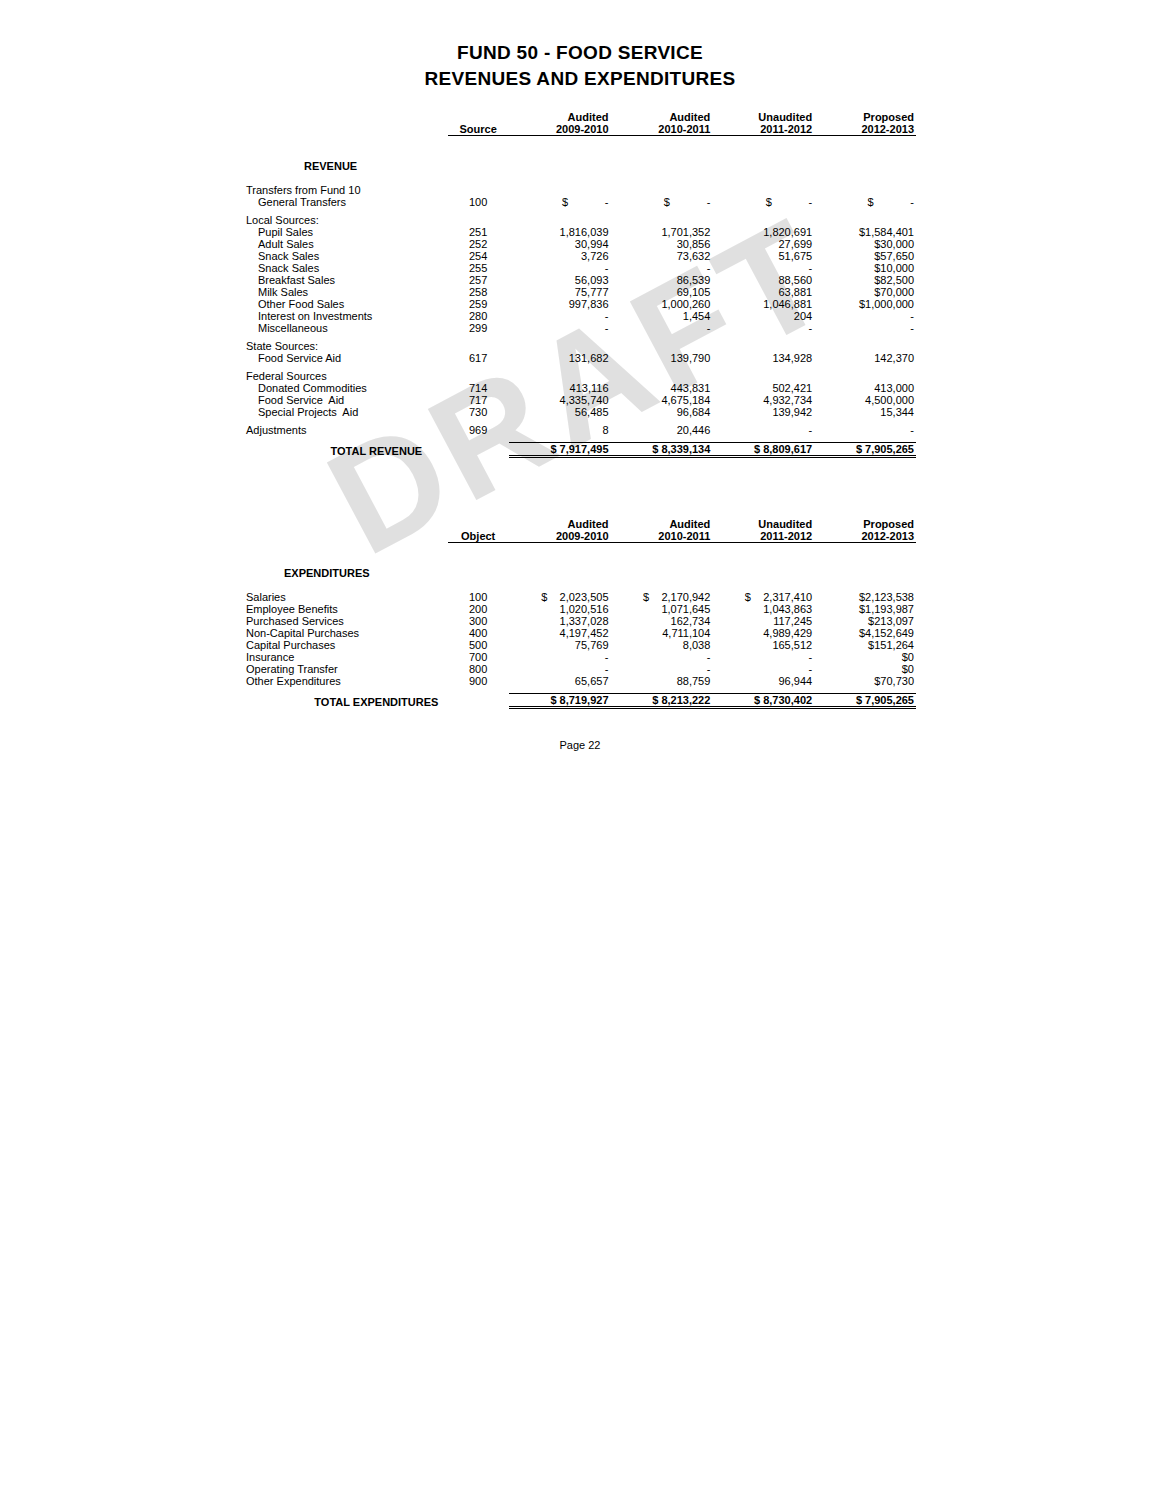DRAFT
FUND 50 - FOOD SERVICE
REVENUES AND EXPENDITURES
| | | Audited | Audited | Unaudited | Proposed |
| | Source | 2009-2010 | 2010-2011 | 2011-2012 | 2012-2013 |
| REVENUE |
| Transfers from Fund 10 | | | | | |
| General Transfers | 100 | $ - | $ - | $ - | $ - |
| Local Sources: | | | | | |
| Pupil Sales | 251 | 1,816,039 | 1,701,352 | 1,820,691 | $1,584,401 |
| Adult Sales | 252 | 30,994 | 30,856 | 27,699 | $30,000 |
| Snack Sales | 254 | 3,726 | 73,632 | 51,675 | $57,650 |
| Snack Sales | 255 | - | - | - | $10,000 |
| Breakfast Sales | 257 | 56,093 | 86,539 | 88,560 | $82,500 |
| Milk Sales | 258 | 75,777 | 69,105 | 63,881 | $70,000 |
| Other Food Sales | 259 | 997,836 | 1,000,260 | 1,046,881 | $1,000,000 |
| Interest on Investments | 280 | - | 1,454 | 204 | - |
| Miscellaneous | 299 | - | - | - | - |
| State Sources: | | | | | |
| Food Service Aid | 617 | 131,682 | 139,790 | 134,928 | 142,370 |
| Federal Sources | | | | | |
| Donated Commodities | 714 | 413,116 | 443,831 | 502,421 | 413,000 |
| Food Service Aid | 717 | 4,335,740 | 4,675,184 | 4,932,734 | 4,500,000 |
| Special Projects Aid | 730 | 56,485 | 96,684 | 139,942 | 15,344 |
| Adjustments | 969 | 8 | 20,446 | - | - |
| TOTAL REVENUE | $ 7,917,495 | $ 8,339,134 | $ 8,809,617 | $ 7,905,265 |
| | | Audited | Audited | Unaudited | Proposed |
| | Object | 2009-2010 | 2010-2011 | 2011-2012 | 2012-2013 |
| EXPENDITURES |
| Salaries | 100 | $ 2,023,505 | $ 2,170,942 | $ 2,317,410 | $2,123,538 |
| Employee Benefits | 200 | 1,020,516 | 1,071,645 | 1,043,863 | $1,193,987 |
| Purchased Services | 300 | 1,337,028 | 162,734 | 117,245 | $213,097 |
| Non-Capital Purchases | 400 | 4,197,452 | 4,711,104 | 4,989,429 | $4,152,649 |
| Capital Purchases | 500 | 75,769 | 8,038 | 165,512 | $151,264 |
| Insurance | 700 | - | - | - | $0 |
| Operating Transfer | 800 | - | - | - | $0 |
| Other Expenditures | 900 | 65,657 | 88,759 | 96,944 | $70,730 |
| TOTAL EXPENDITURES | $ 8,719,927 | $ 8,213,222 | $ 8,730,402 | $ 7,905,265 |
Page 22